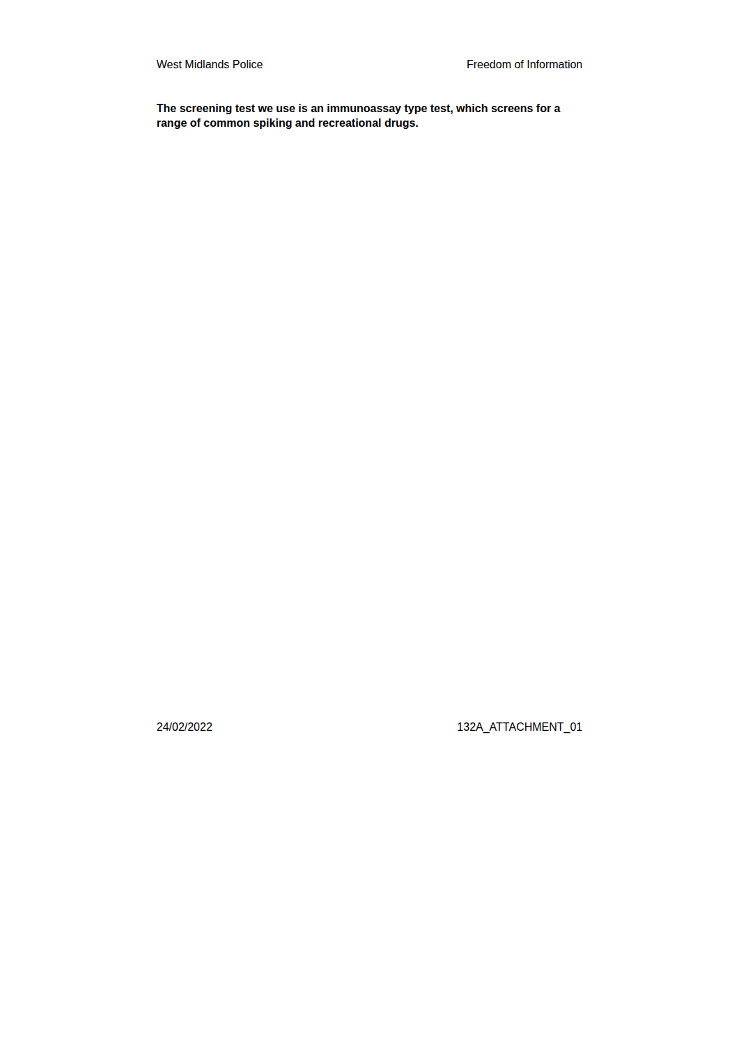West Midlands Police
Freedom of Information
The screening test we use is an immunoassay type test, which screens for a range of common spiking and recreational drugs.
24/02/2022
132A_ATTACHMENT_01